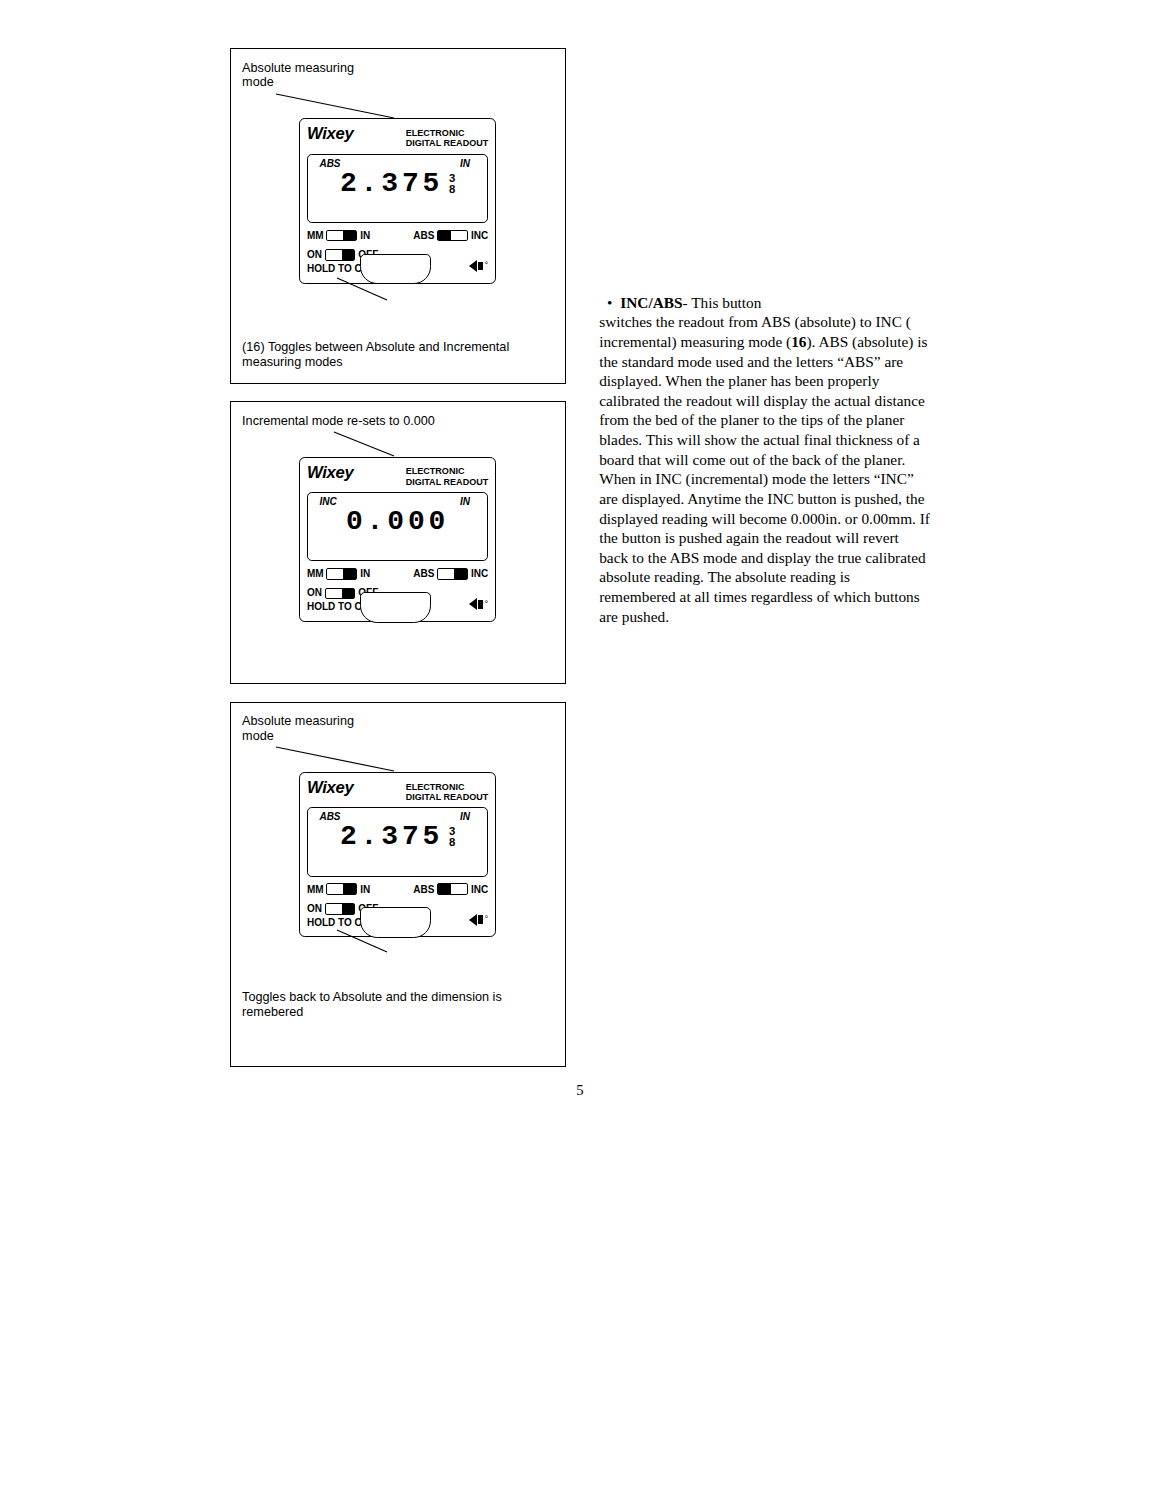Absolute measuring
mode
Wixey
ELECTRONIC
DIGITAL READOUT
ABS IN
2.375
38
MM IN ABS INC
ON OFF
HOLD TO CAL
°
(16) Toggles between Absolute and Incremental measuring modes
Incremental mode re-sets to 0.000
Wixey
ELECTRONIC
DIGITAL READOUT
INC IN
0.000
MM IN ABS INC
ON OFF
HOLD TO CAL
°
Absolute measuring
mode
Wixey
ELECTRONIC
DIGITAL READOUT
ABS IN
2.375
38
MM IN ABS INC
ON OFF
HOLD TO CAL
°
Toggles back to Absolute and the dimension is remebered
•INC/ABS- This button
switches the readout from ABS (absolute) to INC ( incremental) measuring mode (16). ABS (absolute) is the standard mode used and the letters “ABS” are displayed. When the planer has been properly calibrated the readout will display the actual distance from the bed of the planer to the tips of the planer blades. This will show the actual final thickness of a board that will come out of the back of the planer. When in INC (incremental) mode the letters “INC” are displayed. Anytime the INC button is pushed, the displayed reading will become 0.000in. or 0.00mm. If the button is pushed again the readout will revert back to the ABS mode and display the true calibrated absolute reading. The absolute reading is remembered at all times regardless of which buttons are pushed.
5